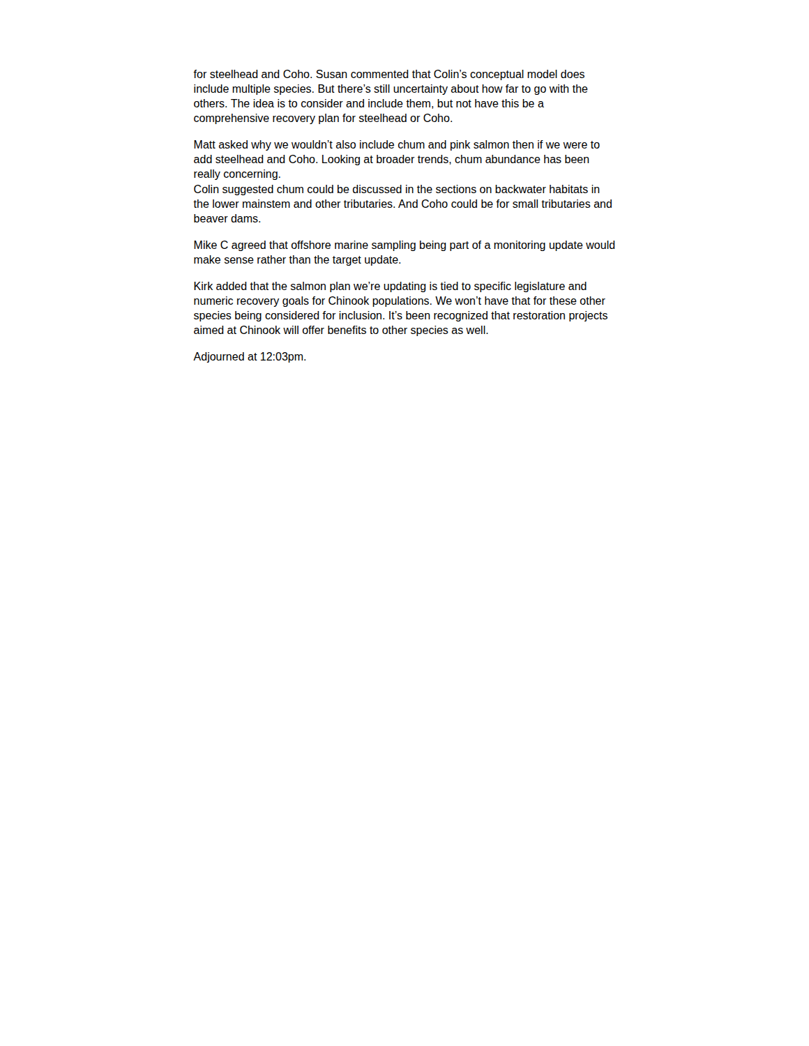for steelhead and Coho. Susan commented that Colin’s conceptual model does include multiple species. But there’s still uncertainty about how far to go with the others. The idea is to consider and include them, but not have this be a comprehensive recovery plan for steelhead or Coho.
Matt asked why we wouldn’t also include chum and pink salmon then if we were to add steelhead and Coho. Looking at broader trends, chum abundance has been really concerning.
Colin suggested chum could be discussed in the sections on backwater habitats in the lower mainstem and other tributaries. And Coho could be for small tributaries and beaver dams.
Mike C agreed that offshore marine sampling being part of a monitoring update would make sense rather than the target update.
Kirk added that the salmon plan we’re updating is tied to specific legislature and numeric recovery goals for Chinook populations. We won’t have that for these other species being considered for inclusion. It’s been recognized that restoration projects aimed at Chinook will offer benefits to other species as well.
Adjourned at 12:03pm.